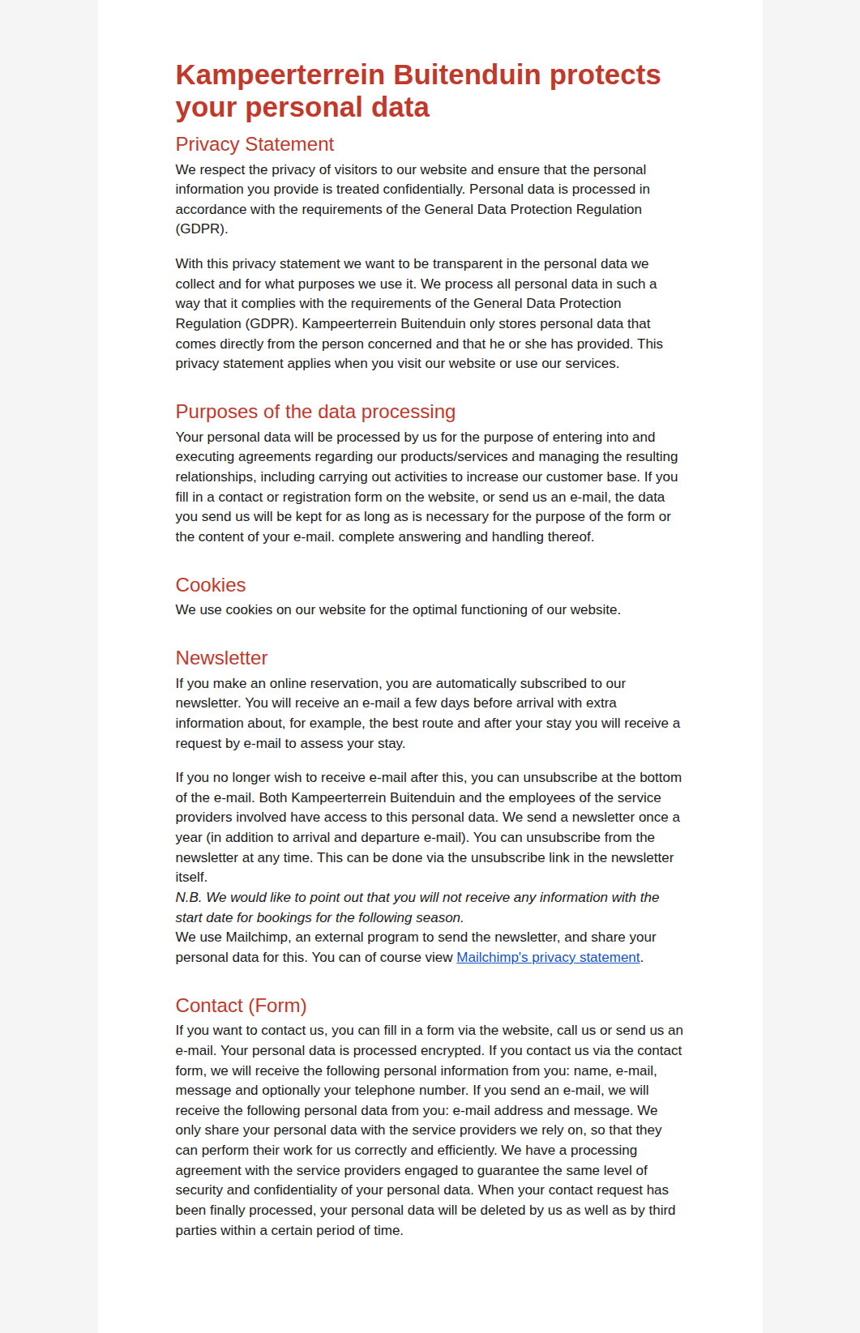Kampeerterrein Buitenduin protects your personal data
Privacy Statement
We respect the privacy of visitors to our website and ensure that the personal information you provide is treated confidentially. Personal data is processed in accordance with the requirements of the General Data Protection Regulation (GDPR).
With this privacy statement we want to be transparent in the personal data we collect and for what purposes we use it. We process all personal data in such a way that it complies with the requirements of the General Data Protection Regulation (GDPR). Kampeerterrein Buitenduin only stores personal data that comes directly from the person concerned and that he or she has provided. This privacy statement applies when you visit our website or use our services.
Purposes of the data processing
Your personal data will be processed by us for the purpose of entering into and executing agreements regarding our products/services and managing the resulting relationships, including carrying out activities to increase our customer base. If you fill in a contact or registration form on the website, or send us an e-mail, the data you send us will be kept for as long as is necessary for the purpose of the form or the content of your e-mail. complete answering and handling thereof.
Cookies
We use cookies on our website for the optimal functioning of our website.
Newsletter
If you make an online reservation, you are automatically subscribed to our newsletter. You will receive an e-mail a few days before arrival with extra information about, for example, the best route and after your stay you will receive a request by e-mail to assess your stay.
If you no longer wish to receive e-mail after this, you can unsubscribe at the bottom of the e-mail. Both Kampeerterrein Buitenduin and the employees of the service providers involved have access to this personal data. We send a newsletter once a year (in addition to arrival and departure e-mail). You can unsubscribe from the newsletter at any time. This can be done via the unsubscribe link in the newsletter itself.
N.B. We would like to point out that you will not receive any information with the start date for bookings for the following season.
We use Mailchimp, an external program to send the newsletter, and share your personal data for this. You can of course view Mailchimp's privacy statement.
Contact (Form)
If you want to contact us, you can fill in a form via the website, call us or send us an e-mail. Your personal data is processed encrypted. If you contact us via the contact form, we will receive the following personal information from you: name, e-mail, message and optionally your telephone number. If you send an e-mail, we will receive the following personal data from you: e-mail address and message. We only share your personal data with the service providers we rely on, so that they can perform their work for us correctly and efficiently. We have a processing agreement with the service providers engaged to guarantee the same level of security and confidentiality of your personal data. When your contact request has been finally processed, your personal data will be deleted by us as well as by third parties within a certain period of time.